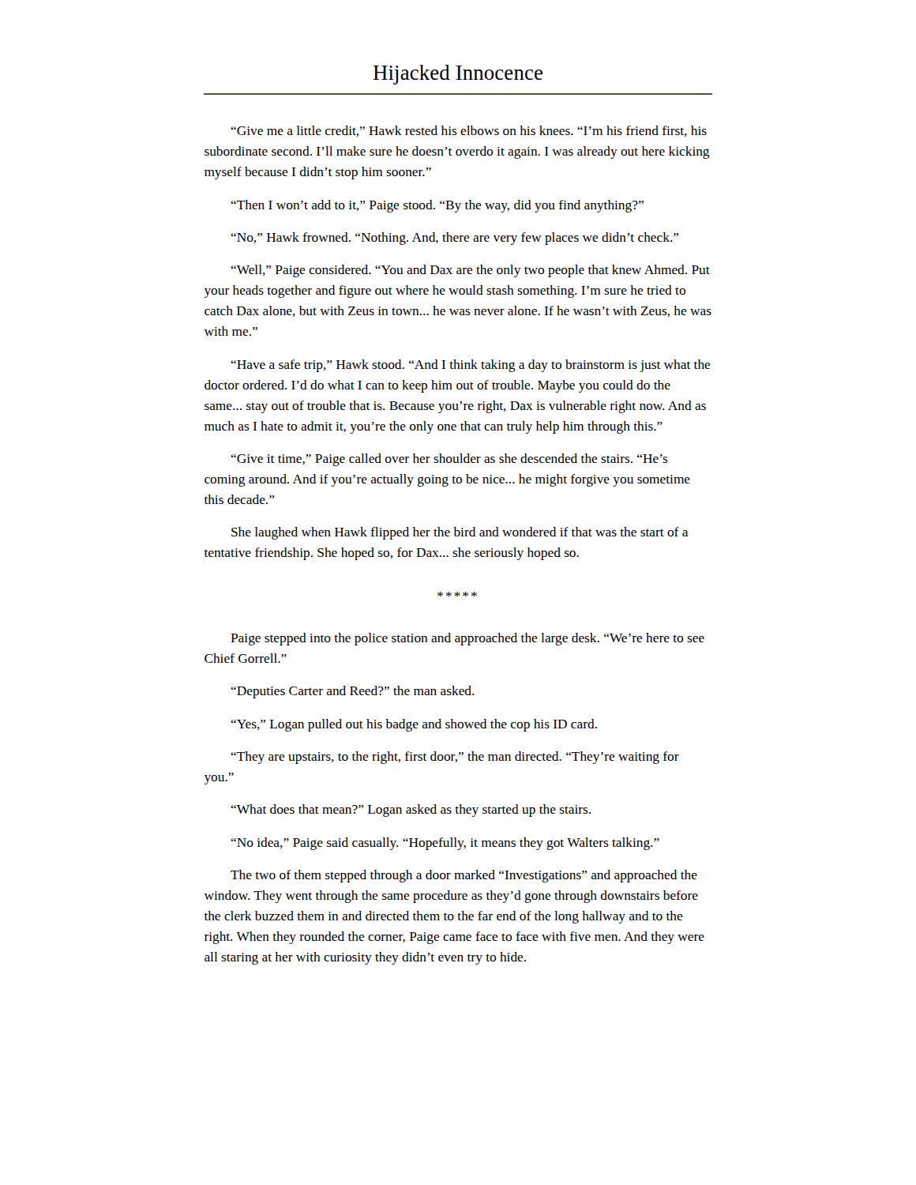Hijacked Innocence
“Give me a little credit,” Hawk rested his elbows on his knees. “I’m his friend first, his subordinate second. I’ll make sure he doesn’t overdo it again. I was already out here kicking myself because I didn’t stop him sooner.”
“Then I won’t add to it,” Paige stood. “By the way, did you find anything?”
“No,” Hawk frowned. “Nothing. And, there are very few places we didn’t check.”
“Well,” Paige considered. “You and Dax are the only two people that knew Ahmed. Put your heads together and figure out where he would stash something. I’m sure he tried to catch Dax alone, but with Zeus in town... he was never alone. If he wasn’t with Zeus, he was with me.”
“Have a safe trip,” Hawk stood. “And I think taking a day to brainstorm is just what the doctor ordered. I’d do what I can to keep him out of trouble. Maybe you could do the same... stay out of trouble that is. Because you’re right, Dax is vulnerable right now. And as much as I hate to admit it, you’re the only one that can truly help him through this.”
“Give it time,” Paige called over her shoulder as she descended the stairs. “He’s coming around. And if you’re actually going to be nice... he might forgive you sometime this decade.”
She laughed when Hawk flipped her the bird and wondered if that was the start of a tentative friendship. She hoped so, for Dax... she seriously hoped so.
*****
Paige stepped into the police station and approached the large desk. “We’re here to see Chief Gorrell.”
“Deputies Carter and Reed?” the man asked.
“Yes,” Logan pulled out his badge and showed the cop his ID card.
“They are upstairs, to the right, first door,” the man directed. “They’re waiting for you.”
“What does that mean?” Logan asked as they started up the stairs.
“No idea,” Paige said casually. “Hopefully, it means they got Walters talking.”
The two of them stepped through a door marked “Investigations” and approached the window. They went through the same procedure as they’d gone through downstairs before the clerk buzzed them in and directed them to the far end of the long hallway and to the right. When they rounded the corner, Paige came face to face with five men. And they were all staring at her with curiosity they didn’t even try to hide.